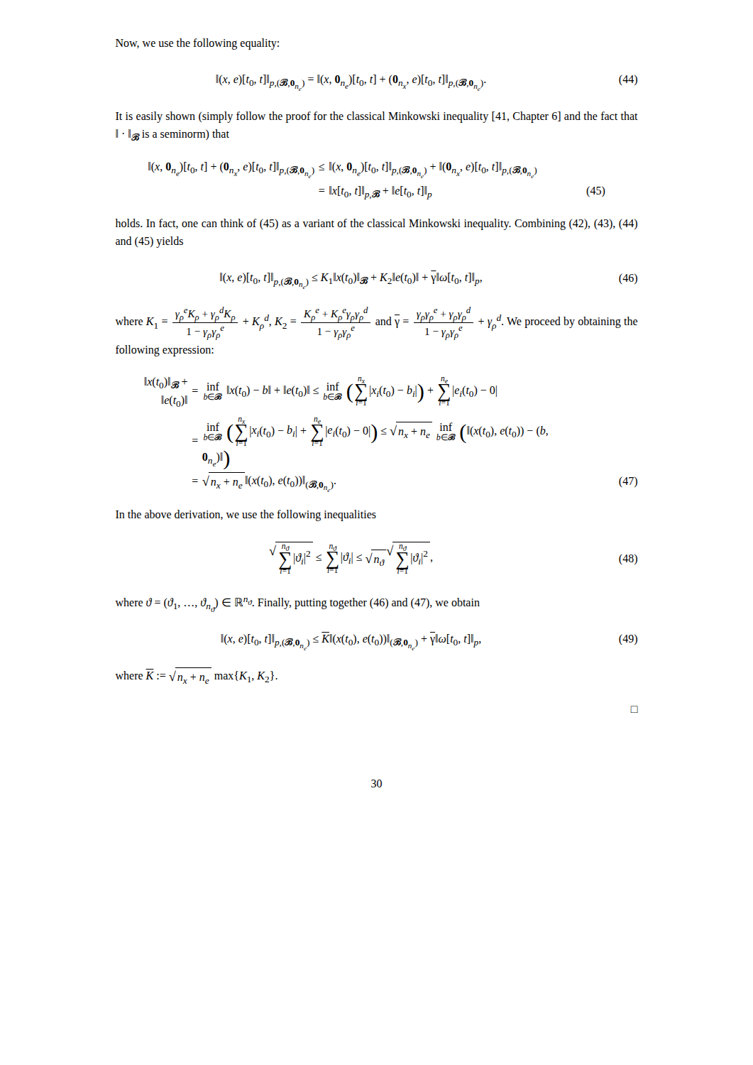Now, we use the following equality:
‖(x, e)[t0, t]‖p,(𝓑,0ne) = ‖(x, 0ne)[t0, t] + (0nx, e)[t0, t]‖p,(𝓑,0ne).
(44)
It is easily shown (simply follow the proof for the classical Minkowski inequality [41, Chapter 6] and the fact that ‖ · ‖𝓑 is a seminorm) that
‖(x, 0ne)[t0, t] + (0nx, e)[t0, t]‖p,(𝓑,0ne)
≤
‖(x, 0ne)[t0, t]‖p,(𝓑,0ne) + ‖(0nx, e)[t0, t]‖p,(𝓑,0ne)
=
‖x[t0, t]‖p,𝓑 + ‖e[t0, t]‖p
(45)
holds. In fact, one can think of (45) as a variant of the classical Minkowski inequality. Combining (42), (43), (44) and (45) yields
‖(x, e)[t0, t]‖p,(𝓑,0ne) ≤ K1‖x(t0)‖𝓑 + K2‖e(t0)‖ + γ‖ω[t0, t]‖p,
(46)
where K1 = γρeKρ + γρdKρ 1 − γργρe + Kρd, K2 = Kρe + Kρeγργρd 1 − γργρe and γ = γργρe + γργρd 1 − γργρe + γρd. We proceed by obtaining the following expression:
‖x(t0)‖𝓑 + ‖e(t0)‖
=
inf b∈𝓑 ‖x(t0) − b‖ + ‖e(t0)‖ ≤ inf b∈𝓑 (nx∑i=1|xi(t0) − bi|) + ne∑i=1|ei(t0) − 0|
=
inf b∈𝓑 (nx∑i=1|xi(t0) − bi| + ne∑i=1|ei(t0) − 0|) ≤ nx + ne inf b∈𝓑 (‖(x(t0), e(t0)) − (b, 0ne)‖)
=
nx + ne‖(x(t0), e(t0))‖(𝓑,0ne).
(47)
In the above derivation, we use the following inequalities
nϑ∑i=1|ϑi|2 ≤ nϑ∑i=1|ϑi| ≤ nϑ nϑ∑i=1|ϑi|2,
(48)
where ϑ = (ϑ1, …, ϑnϑ) ∈ ℝnϑ. Finally, putting together (46) and (47), we obtain
‖(x, e)[t0, t]‖p,(𝓑,0ne) ≤ K‖(x(t0), e(t0))‖(𝓑,0ne) + γ‖ω[t0, t]‖p,
(49)
where K := nx + ne max{K1, K2}.
□
30